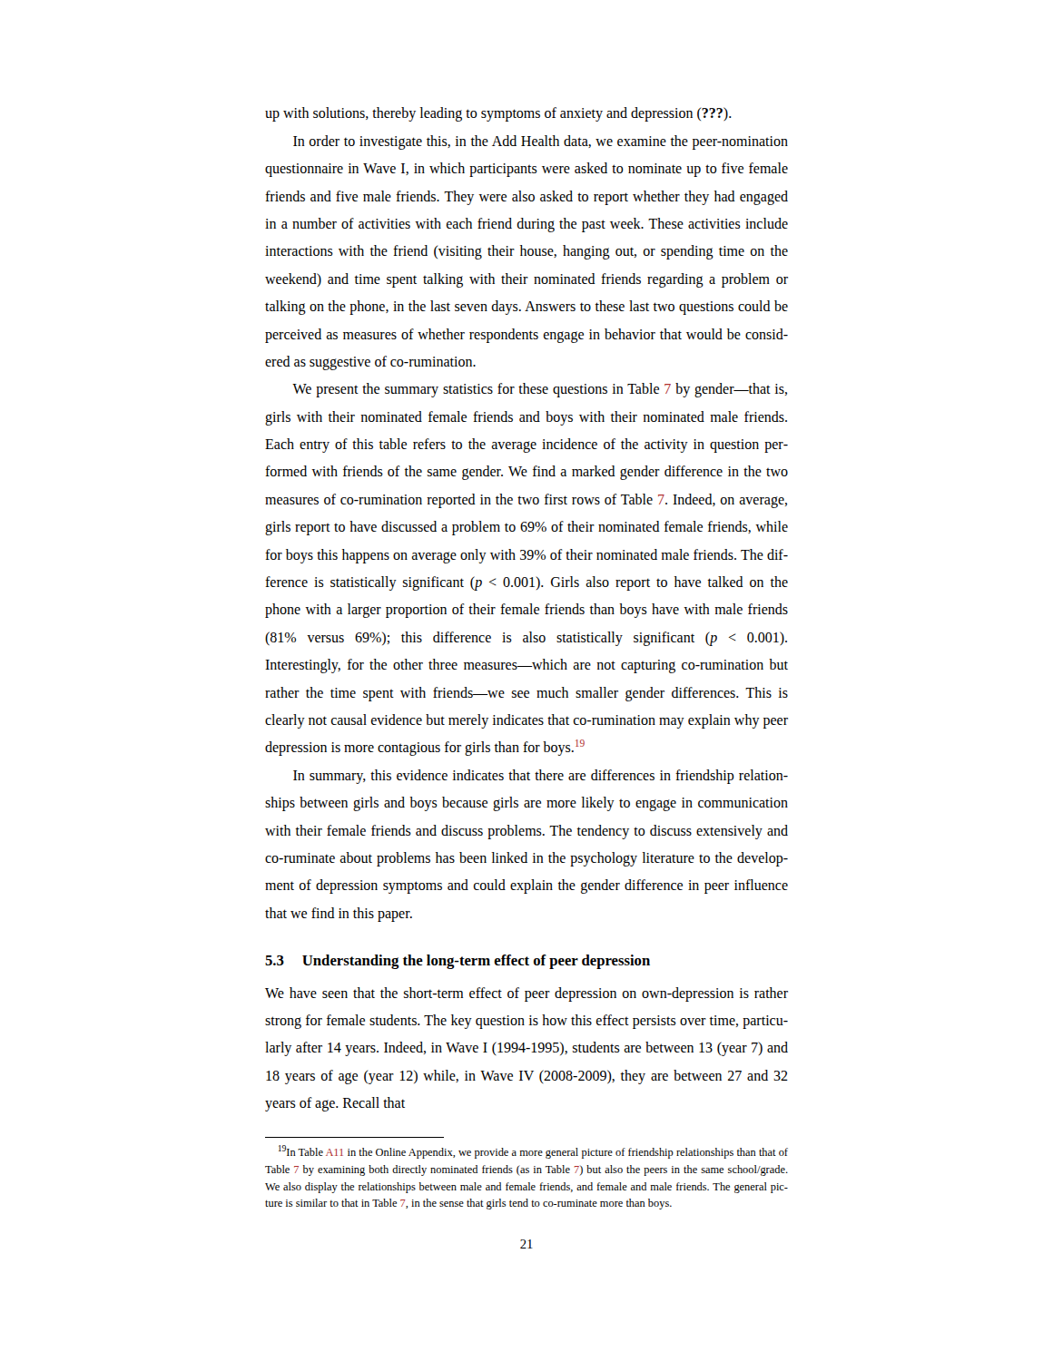up with solutions, thereby leading to symptoms of anxiety and depression (???).
In order to investigate this, in the Add Health data, we examine the peer-nomination questionnaire in Wave I, in which participants were asked to nominate up to five female friends and five male friends. They were also asked to report whether they had engaged in a number of activities with each friend during the past week. These activities include interactions with the friend (visiting their house, hanging out, or spending time on the weekend) and time spent talking with their nominated friends regarding a problem or talking on the phone, in the last seven days. Answers to these last two questions could be perceived as measures of whether respondents engage in behavior that would be considered as suggestive of co-rumination.
We present the summary statistics for these questions in Table 7 by gender—that is, girls with their nominated female friends and boys with their nominated male friends. Each entry of this table refers to the average incidence of the activity in question performed with friends of the same gender. We find a marked gender difference in the two measures of co-rumination reported in the two first rows of Table 7. Indeed, on average, girls report to have discussed a problem to 69% of their nominated female friends, while for boys this happens on average only with 39% of their nominated male friends. The difference is statistically significant (p < 0.001). Girls also report to have talked on the phone with a larger proportion of their female friends than boys have with male friends (81% versus 69%); this difference is also statistically significant (p < 0.001). Interestingly, for the other three measures—which are not capturing co-rumination but rather the time spent with friends—we see much smaller gender differences. This is clearly not causal evidence but merely indicates that co-rumination may explain why peer depression is more contagious for girls than for boys.19
In summary, this evidence indicates that there are differences in friendship relationships between girls and boys because girls are more likely to engage in communication with their female friends and discuss problems. The tendency to discuss extensively and co-ruminate about problems has been linked in the psychology literature to the development of depression symptoms and could explain the gender difference in peer influence that we find in this paper.
5.3 Understanding the long-term effect of peer depression
We have seen that the short-term effect of peer depression on own-depression is rather strong for female students. The key question is how this effect persists over time, particularly after 14 years. Indeed, in Wave I (1994-1995), students are between 13 (year 7) and 18 years of age (year 12) while, in Wave IV (2008-2009), they are between 27 and 32 years of age. Recall that
19In Table A11 in the Online Appendix, we provide a more general picture of friendship relationships than that of Table 7 by examining both directly nominated friends (as in Table 7) but also the peers in the same school/grade. We also display the relationships between male and female friends, and female and male friends. The general picture is similar to that in Table 7, in the sense that girls tend to co-ruminate more than boys.
21